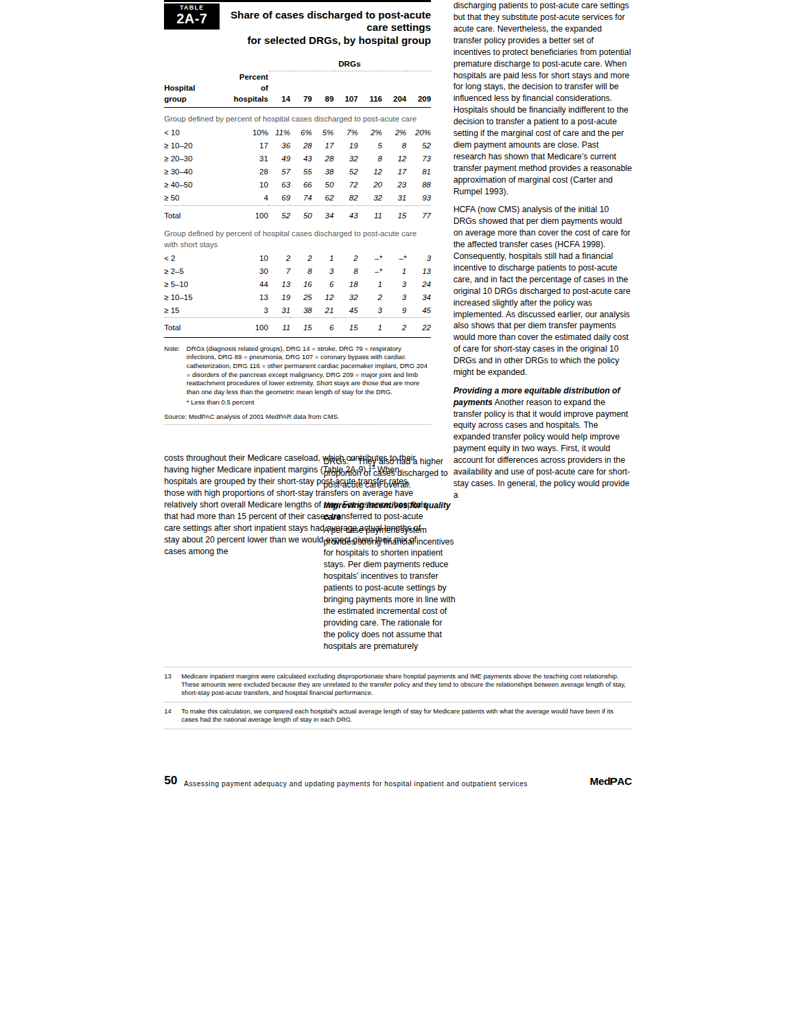TABLE 2A-7
Share of cases discharged to post-acute care settings
for selected DRGs, by hospital group
| | | DRGs |
| Hospital group | Percent of hospitals | 14 | 79 | 89 | 107 | 116 | 204 | 209 |
| Group defined by percent of hospital cases discharged to post-acute care |
| < 10 | 10% | 11% | 6% | 5% | 7% | 2% | 2% | 20% |
| ≥ 10–20 | 17 | 36 | 28 | 17 | 19 | 5 | 8 | 52 |
| ≥ 20–30 | 31 | 49 | 43 | 28 | 32 | 8 | 12 | 73 |
| ≥ 30–40 | 28 | 57 | 55 | 38 | 52 | 12 | 17 | 81 |
| ≥ 40–50 | 10 | 63 | 66 | 50 | 72 | 20 | 23 | 88 |
| ≥ 50 | 4 | 69 | 74 | 62 | 82 | 32 | 31 | 93 |
| Total | 100 | 52 | 50 | 34 | 43 | 11 | 15 | 77 |
| Group defined by percent of hospital cases discharged to post-acute care with short stays |
| < 2 | 10 | 2 | 2 | 1 | 2 | –* | –* | 3 |
| ≥ 2–5 | 30 | 7 | 8 | 3 | 8 | –* | 1 | 13 |
| ≥ 5–10 | 44 | 13 | 16 | 6 | 18 | 1 | 3 | 24 |
| ≥ 10–15 | 13 | 19 | 25 | 12 | 32 | 2 | 3 | 34 |
| ≥ 15 | 3 | 31 | 38 | 21 | 45 | 3 | 9 | 45 |
| Total | 100 | 11 | 15 | 6 | 15 | 1 | 2 | 22 |
Note: DRGs (diagnosis related groups), DRG 14 = stroke, DRG 79 = respiratory infections, DRG 89 = pneumonia, DRG 107 = coronary bypass with cardiac catheterization, DRG 116 = other permanent cardiac pacemaker implant, DRG 204 = disorders of the pancreas except malignancy, DRG 209 = major joint and limb reattachment procedures of lower extremity. Short stays are those that are more than one day less than the geometric mean length of stay for the DRG. * Less than 0.5 percent
Source: MedPAC analysis of 2001 MedPAR data from CMS.
costs throughout their Medicare caseload, which contributes to their having higher Medicare inpatient margins (Table 2A-9).13 When hospitals are grouped by their short-stay post-acute transfer rates, those with high proportions of short-stay transfers on average have relatively short overall Medicare lengths of stay. For instance, hospitals that had more than 15 percent of their cases transferred to post-acute care settings after short inpatient stays had average actual lengths of stay about 20 percent lower than we would expect given their mix of cases among the
discharging patients to post-acute care settings but that they substitute post-acute services for acute care. Nevertheless, the expanded transfer policy provides a better set of incentives to protect beneficiaries from potential premature discharge to post-acute care. When hospitals are paid less for short stays and more for long stays, the decision to transfer will be influenced less by financial considerations. Hospitals should be financially indifferent to the decision to transfer a patient to a post-acute setting if the marginal cost of care and the per diem payment amounts are close. Past research has shown that Medicare’s current transfer payment method provides a reasonable approximation of marginal cost (Carter and Rumpel 1993).
HCFA (now CMS) analysis of the initial 10 DRGs showed that per diem payments would on average more than cover the cost of care for the affected transfer cases (HCFA 1998). Consequently, hospitals still had a financial incentive to discharge patients to post-acute care, and in fact the percentage of cases in the original 10 DRGs discharged to post-acute care increased slightly after the policy was implemented. As discussed earlier, our analysis also shows that per diem transfer payments would more than cover the estimated daily cost of care for short-stay cases in the original 10 DRGs and in other DRGs to which the policy might be expanded.
Providing a more equitable distribution of payments Another reason to expand the transfer policy is that it would improve payment equity across cases and hospitals. The expanded transfer policy would help improve payment equity in two ways. First, it would account for differences across providers in the availability and use of post-acute care for short-stay cases. In general, the policy would provide a
DRGs.14 They also had a higher proportion of cases discharged to post-acute care overall.
Improving incentives for quality care A per case payment system provides strong financial incentives for hospitals to shorten inpatient stays. Per diem payments reduce hospitals’ incentives to transfer patients to post-acute settings by bringing payments more in line with the estimated incremental cost of providing care. The rationale for the policy does not assume that hospitals are prematurely
13
Medicare inpatient margins were calculated excluding disproportionate share hospital payments and IME payments above the teaching cost relationship. These amounts were excluded because they are unrelated to the transfer policy and they tend to obscure the relationships between average length of stay, short-stay post-acute transfers, and hospital financial performance.
14
To make this calculation, we compared each hospital’s actual average length of stay for Medicare patients with what the average would have been if its cases had the national average length of stay in each DRG.
50
Assessing payment adequacy and updating payments for hospital inpatient and outpatient services
Med PAC